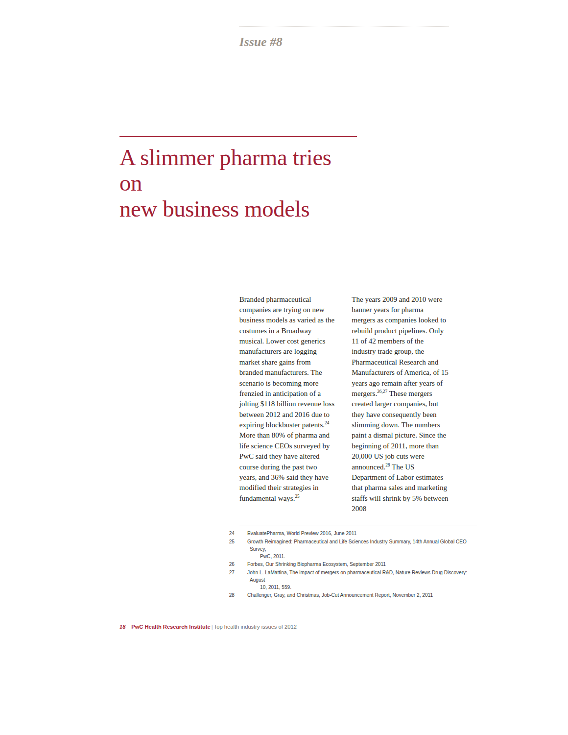Issue #8
A slimmer pharma tries on
new business models
Branded pharmaceutical companies are trying on new business models as varied as the costumes in a Broadway musical. Lower cost generics manufacturers are logging market share gains from branded manufacturers. The scenario is becoming more frenzied in anticipation of a jolting $118 billion revenue loss between 2012 and 2016 due to expiring blockbuster patents.24 More than 80% of pharma and life science CEOs surveyed by PwC said they have altered course during the past two years, and 36% said they have modified their strategies in fundamental ways.25
The years 2009 and 2010 were banner years for pharma mergers as companies looked to rebuild product pipelines. Only 11 of 42 members of the industry trade group, the Pharmaceutical Research and Manufacturers of America, of 15 years ago remain after years of mergers.26,27 These mergers created larger companies, but they have consequently been slimming down. The numbers paint a dismal picture. Since the beginning of 2011, more than 20,000 US job cuts were announced.28 The US Department of Labor estimates that pharma sales and marketing staffs will shrink by 5% between 2008
24 EvaluatePharma, World Preview 2016, June 2011
25 Growth Reimagined: Pharmaceutical and Life Sciences Industry Summary, 14th Annual Global CEO Survey,PwC, 2011.
26 Forbes, Our Shrinking Biopharma Ecosystem, September 2011
27 John L. LaMattina, The impact of mergers on pharmaceutical R&D, Nature Reviews Drug Discovery: August10, 2011, 559.
28 Challenger, Gray, and Christmas, Job-Cut Announcement Report, November 2, 2011
18 PwC Health Research Institute|Top health industry issues of 2012